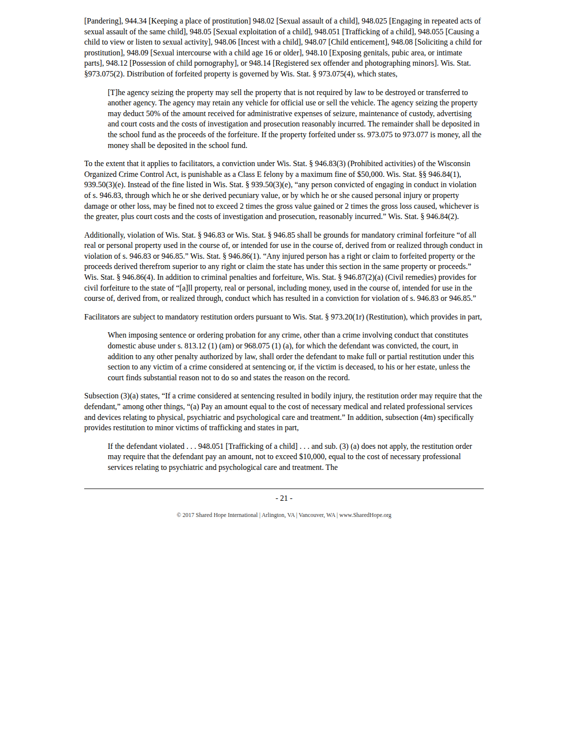[Pandering], 944.34 [Keeping a place of prostitution] 948.02 [Sexual assault of a child], 948.025 [Engaging in repeated acts of sexual assault of the same child], 948.05 [Sexual exploitation of a child], 948.051 [Trafficking of a child], 948.055 [Causing a child to view or listen to sexual activity], 948.06 [Incest with a child], 948.07 [Child enticement], 948.08 [Soliciting a child for prostitution], 948.09 [Sexual intercourse with a child age 16 or older], 948.10 [Exposing genitals, pubic area, or intimate parts], 948.12 [Possession of child pornography], or 948.14 [Registered sex offender and photographing minors]. Wis. Stat. §973.075(2). Distribution of forfeited property is governed by Wis. Stat. § 973.075(4), which states,
[T]he agency seizing the property may sell the property that is not required by law to be destroyed or transferred to another agency. The agency may retain any vehicle for official use or sell the vehicle. The agency seizing the property may deduct 50% of the amount received for administrative expenses of seizure, maintenance of custody, advertising and court costs and the costs of investigation and prosecution reasonably incurred. The remainder shall be deposited in the school fund as the proceeds of the forfeiture. If the property forfeited under ss. 973.075 to 973.077 is money, all the money shall be deposited in the school fund.
To the extent that it applies to facilitators, a conviction under Wis. Stat. § 946.83(3) (Prohibited activities) of the Wisconsin Organized Crime Control Act, is punishable as a Class E felony by a maximum fine of $50,000. Wis. Stat. §§ 946.84(1), 939.50(3)(e). Instead of the fine listed in Wis. Stat. § 939.50(3)(e), “any person convicted of engaging in conduct in violation of s. 946.83, through which he or she derived pecuniary value, or by which he or she caused personal injury or property damage or other loss, may be fined not to exceed 2 times the gross value gained or 2 times the gross loss caused, whichever is the greater, plus court costs and the costs of investigation and prosecution, reasonably incurred.” Wis. Stat. § 946.84(2).
Additionally, violation of Wis. Stat. § 946.83 or Wis. Stat. § 946.85 shall be grounds for mandatory criminal forfeiture “of all real or personal property used in the course of, or intended for use in the course of, derived from or realized through conduct in violation of s. 946.83 or 946.85.” Wis. Stat. § 946.86(1). “Any injured person has a right or claim to forfeited property or the proceeds derived therefrom superior to any right or claim the state has under this section in the same property or proceeds.” Wis. Stat. § 946.86(4). In addition to criminal penalties and forfeiture, Wis. Stat. § 946.87(2)(a) (Civil remedies) provides for civil forfeiture to the state of “[a]ll property, real or personal, including money, used in the course of, intended for use in the course of, derived from, or realized through, conduct which has resulted in a conviction for violation of s. 946.83 or 946.85.”
Facilitators are subject to mandatory restitution orders pursuant to Wis. Stat. § 973.20(1r) (Restitution), which provides in part,
When imposing sentence or ordering probation for any crime, other than a crime involving conduct that constitutes domestic abuse under s. 813.12 (1) (am) or 968.075 (1) (a), for which the defendant was convicted, the court, in addition to any other penalty authorized by law, shall order the defendant to make full or partial restitution under this section to any victim of a crime considered at sentencing or, if the victim is deceased, to his or her estate, unless the court finds substantial reason not to do so and states the reason on the record.
Subsection (3)(a) states, “If a crime considered at sentencing resulted in bodily injury, the restitution order may require that the defendant,” among other things, “(a) Pay an amount equal to the cost of necessary medical and related professional services and devices relating to physical, psychiatric and psychological care and treatment.” In addition, subsection (4m) specifically provides restitution to minor victims of trafficking and states in part,
If the defendant violated . . . 948.051 [Trafficking of a child] . . . and sub. (3) (a) does not apply, the restitution order may require that the defendant pay an amount, not to exceed $10,000, equal to the cost of necessary professional services relating to psychiatric and psychological care and treatment. The
- 21 -
© 2017 Shared Hope International | Arlington, VA | Vancouver, WA | www.SharedHope.org